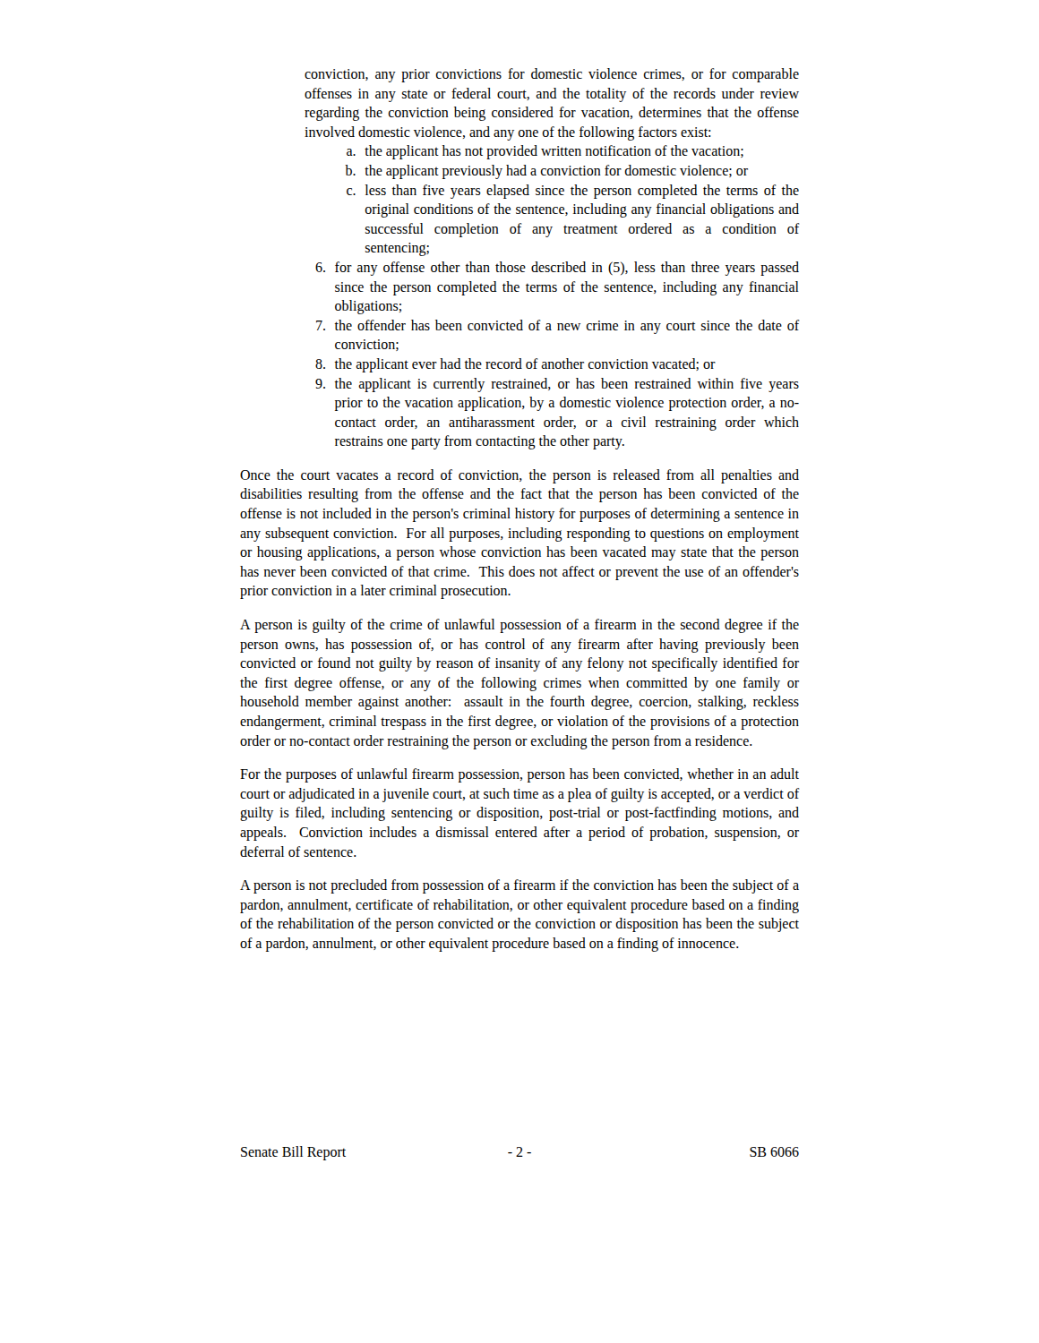conviction, any prior convictions for domestic violence crimes, or for comparable offenses in any state or federal court, and the totality of the records under review regarding the conviction being considered for vacation, determines that the offense involved domestic violence, and any one of the following factors exist:
a. the applicant has not provided written notification of the vacation;
b. the applicant previously had a conviction for domestic violence; or
c. less than five years elapsed since the person completed the terms of the original conditions of the sentence, including any financial obligations and successful completion of any treatment ordered as a condition of sentencing;
6. for any offense other than those described in (5), less than three years passed since the person completed the terms of the sentence, including any financial obligations;
7. the offender has been convicted of a new crime in any court since the date of conviction;
8. the applicant ever had the record of another conviction vacated; or
9. the applicant is currently restrained, or has been restrained within five years prior to the vacation application, by a domestic violence protection order, a no-contact order, an antiharassment order, or a civil restraining order which restrains one party from contacting the other party.
Once the court vacates a record of conviction, the person is released from all penalties and disabilities resulting from the offense and the fact that the person has been convicted of the offense is not included in the person's criminal history for purposes of determining a sentence in any subsequent conviction. For all purposes, including responding to questions on employment or housing applications, a person whose conviction has been vacated may state that the person has never been convicted of that crime. This does not affect or prevent the use of an offender's prior conviction in a later criminal prosecution.
A person is guilty of the crime of unlawful possession of a firearm in the second degree if the person owns, has possession of, or has control of any firearm after having previously been convicted or found not guilty by reason of insanity of any felony not specifically identified for the first degree offense, or any of the following crimes when committed by one family or household member against another: assault in the fourth degree, coercion, stalking, reckless endangerment, criminal trespass in the first degree, or violation of the provisions of a protection order or no-contact order restraining the person or excluding the person from a residence.
For the purposes of unlawful firearm possession, person has been convicted, whether in an adult court or adjudicated in a juvenile court, at such time as a plea of guilty is accepted, or a verdict of guilty is filed, including sentencing or disposition, post-trial or post-factfinding motions, and appeals. Conviction includes a dismissal entered after a period of probation, suspension, or deferral of sentence.
A person is not precluded from possession of a firearm if the conviction has been the subject of a pardon, annulment, certificate of rehabilitation, or other equivalent procedure based on a finding of the rehabilitation of the person convicted or the conviction or disposition has been the subject of a pardon, annulment, or other equivalent procedure based on a finding of innocence.
| Senate Bill Report | - 2 - | SB 6066 |